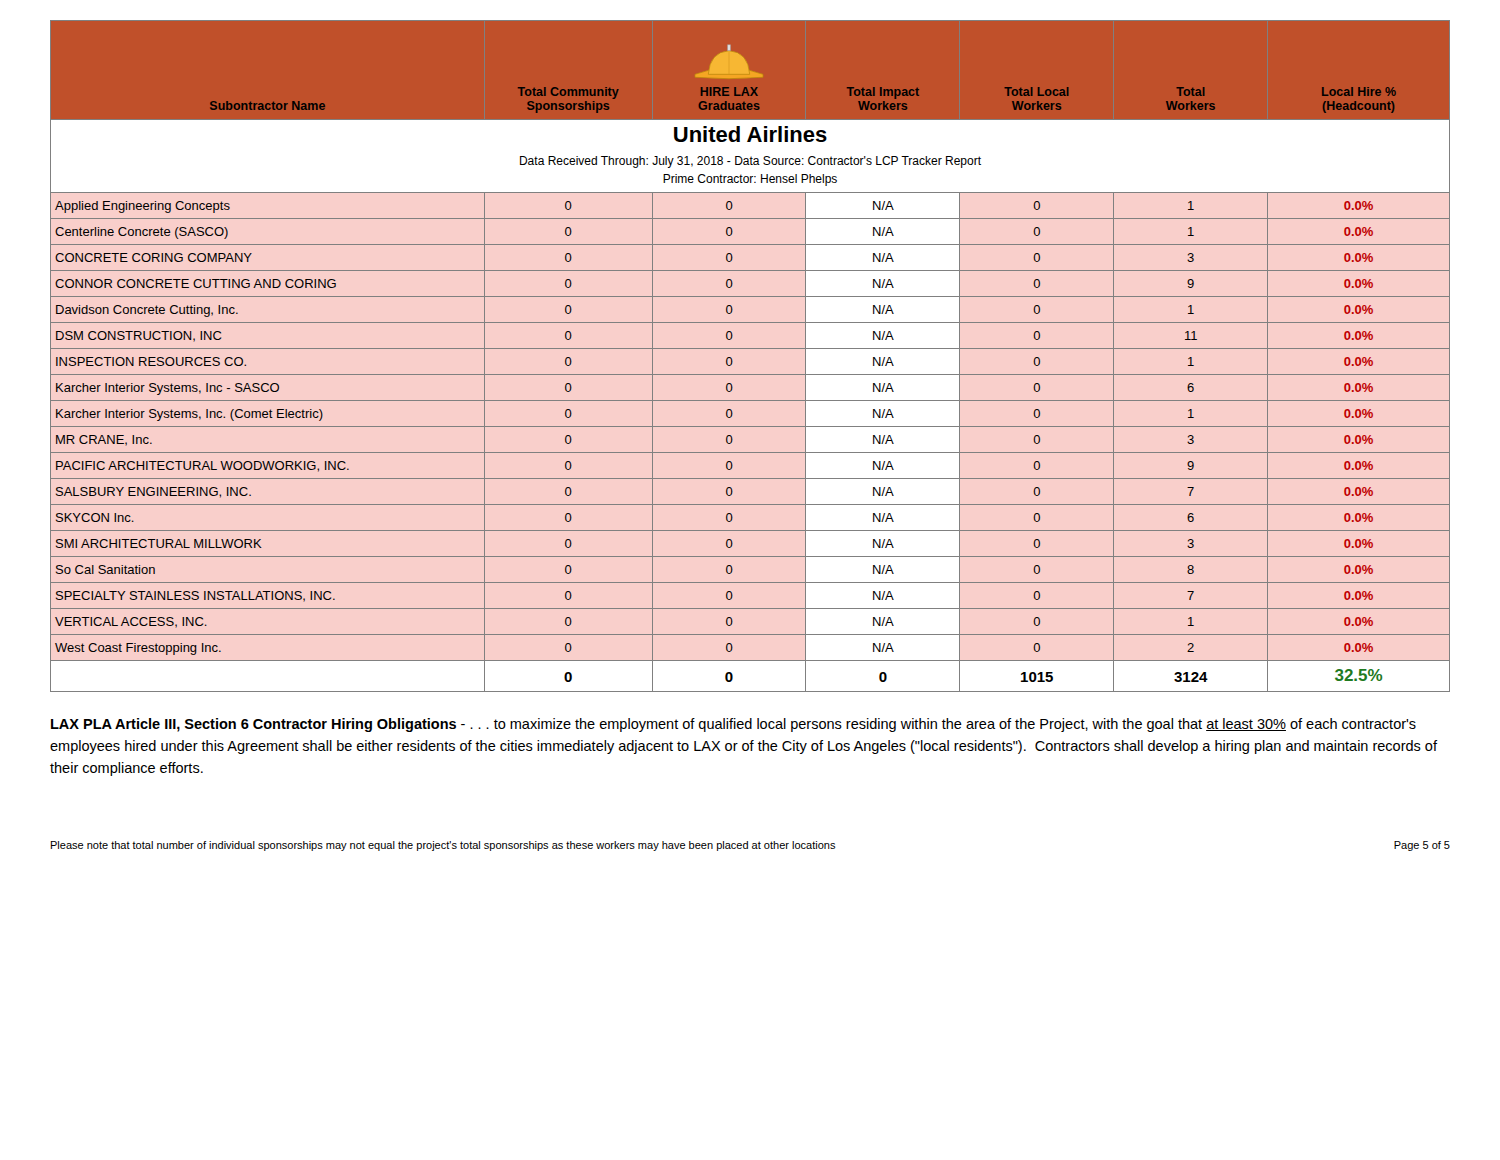| United Airlines Data Received Through: July 31, 2018 - Data Source: Contractor's LCP Tracker Report Prime Contractor: Hensel Phelps |
| Subontractor Name | Total Community Sponsorships | HIRE LAX Graduates | Total Impact Workers | Total Local Workers | Total Workers | Local Hire % (Headcount) |
| Applied Engineering Concepts | 0 | 0 | N/A | 0 | 1 | 0.0% |
| Centerline Concrete (SASCO) | 0 | 0 | N/A | 0 | 1 | 0.0% |
| CONCRETE CORING COMPANY | 0 | 0 | N/A | 0 | 3 | 0.0% |
| CONNOR CONCRETE CUTTING AND CORING | 0 | 0 | N/A | 0 | 9 | 0.0% |
| Davidson Concrete Cutting, Inc. | 0 | 0 | N/A | 0 | 1 | 0.0% |
| DSM CONSTRUCTION, INC | 0 | 0 | N/A | 0 | 11 | 0.0% |
| INSPECTION RESOURCES CO. | 0 | 0 | N/A | 0 | 1 | 0.0% |
| Karcher Interior Systems, Inc - SASCO | 0 | 0 | N/A | 0 | 6 | 0.0% |
| Karcher Interior Systems, Inc. (Comet Electric) | 0 | 0 | N/A | 0 | 1 | 0.0% |
| MR CRANE, Inc. | 0 | 0 | N/A | 0 | 3 | 0.0% |
| PACIFIC ARCHITECTURAL WOODWORKIG, INC. | 0 | 0 | N/A | 0 | 9 | 0.0% |
| SALSBURY ENGINEERING, INC. | 0 | 0 | N/A | 0 | 7 | 0.0% |
| SKYCON Inc. | 0 | 0 | N/A | 0 | 6 | 0.0% |
| SMI ARCHITECTURAL MILLWORK | 0 | 0 | N/A | 0 | 3 | 0.0% |
| So Cal Sanitation | 0 | 0 | N/A | 0 | 8 | 0.0% |
| SPECIALTY STAINLESS INSTALLATIONS, INC. | 0 | 0 | N/A | 0 | 7 | 0.0% |
| VERTICAL ACCESS, INC. | 0 | 0 | N/A | 0 | 1 | 0.0% |
| West Coast Firestopping Inc. | 0 | 0 | N/A | 0 | 2 | 0.0% |
| | 0 | 0 | 0 | 1015 | 3124 | 32.5% |
LAX PLA Article III, Section 6 Contractor Hiring Obligations - . . . to maximize the employment of qualified local persons residing within the area of the Project, with the goal that at least 30% of each contractor's employees hired under this Agreement shall be either residents of the cities immediately adjacent to LAX or of the City of Los Angeles ("local residents"). Contractors shall develop a hiring plan and maintain records of their compliance efforts.
Please note that total number of individual sponsorships may not equal the project's total sponsorships as these workers may have been placed at other locations
Page 5 of 5